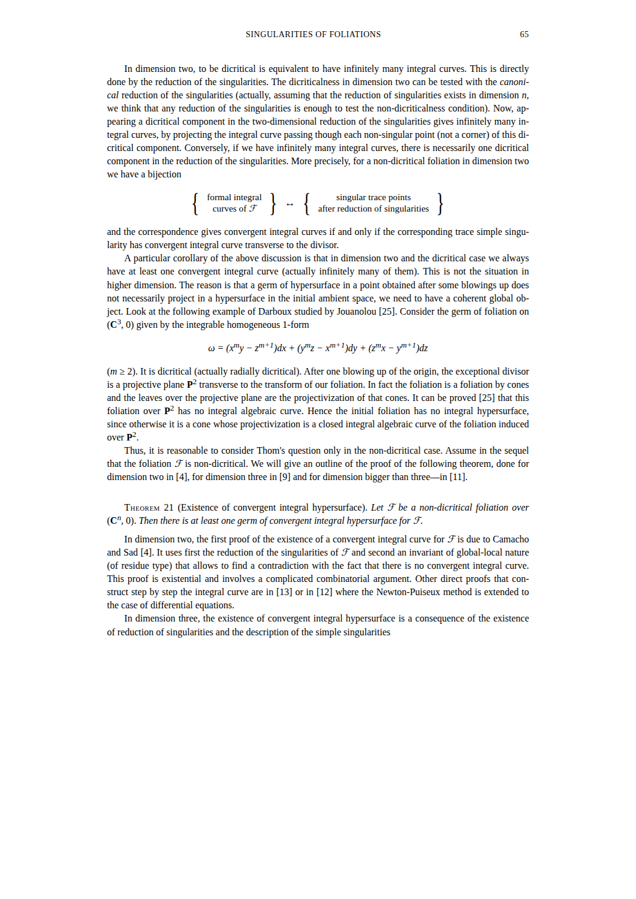SINGULARITIES OF FOLIATIONS 65
In dimension two, to be dicritical is equivalent to have infinitely many integral curves. This is directly done by the reduction of the singularities. The dicriticalness in dimension two can be tested with the canonical reduction of the singularities (actually, assuming that the reduction of singularities exists in dimension n, we think that any reduction of the singularities is enough to test the non-dicriticalness condition). Now, appearing a dicritical component in the two-dimensional reduction of the singularities gives infinitely many integral curves, by projecting the integral curve passing though each non-singular point (not a corner) of this dicritical component. Conversely, if we have infinitely many integral curves, there is necessarily one dicritical component in the reduction of the singularities. More precisely, for a non-dicritical foliation in dimension two we have a bijection
{ formal integral
curves of ℱ } ↔ { singular trace points
after reduction of singularities }
and the correspondence gives convergent integral curves if and only if the corresponding trace simple singularity has convergent integral curve transverse to the divisor.
A particular corollary of the above discussion is that in dimension two and the dicritical case we always have at least one convergent integral curve (actually infinitely many of them). This is not the situation in higher dimension. The reason is that a germ of hypersurface in a point obtained after some blowings up does not necessarily project in a hypersurface in the initial ambient space, we need to have a coherent global object. Look at the following example of Darboux studied by Jouanolou [25]. Consider the germ of foliation on (C3, 0) given by the integrable homogeneous 1-form
ω = (xmy − zm+1)dx + (ymz − xm+1)dy + (zmx − ym+1)dz
(m ≥ 2). It is dicritical (actually radially dicritical). After one blowing up of the origin, the exceptional divisor is a projective plane P2 transverse to the transform of our foliation. In fact the foliation is a foliation by cones and the leaves over the projective plane are the projectivization of that cones. It can be proved [25] that this foliation over P2 has no integral algebraic curve. Hence the initial foliation has no integral hypersurface, since otherwise it is a cone whose projectivization is a closed integral algebraic curve of the foliation induced over P2.
Thus, it is reasonable to consider Thom's question only in the non-dicritical case. Assume in the sequel that the foliation ℱ is non-dicritical. We will give an outline of the proof of the following theorem, done for dimension two in [4], for dimension three in [9] and for dimension bigger than three—in [11].
Theorem 21 (Existence of convergent integral hypersurface). Let ℱ be a non-dicritical foliation over (Cn, 0). Then there is at least one germ of convergent integral hypersurface for ℱ.
In dimension two, the first proof of the existence of a convergent integral curve for ℱ is due to Camacho and Sad [4]. It uses first the reduction of the singularities of ℱ and second an invariant of global-local nature (of residue type) that allows to find a contradiction with the fact that there is no convergent integral curve. This proof is existential and involves a complicated combinatorial argument. Other direct proofs that construct step by step the integral curve are in [13] or in [12] where the Newton-Puiseux method is extended to the case of differential equations.
In dimension three, the existence of convergent integral hypersurface is a consequence of the existence of reduction of singularities and the description of the simple singularities